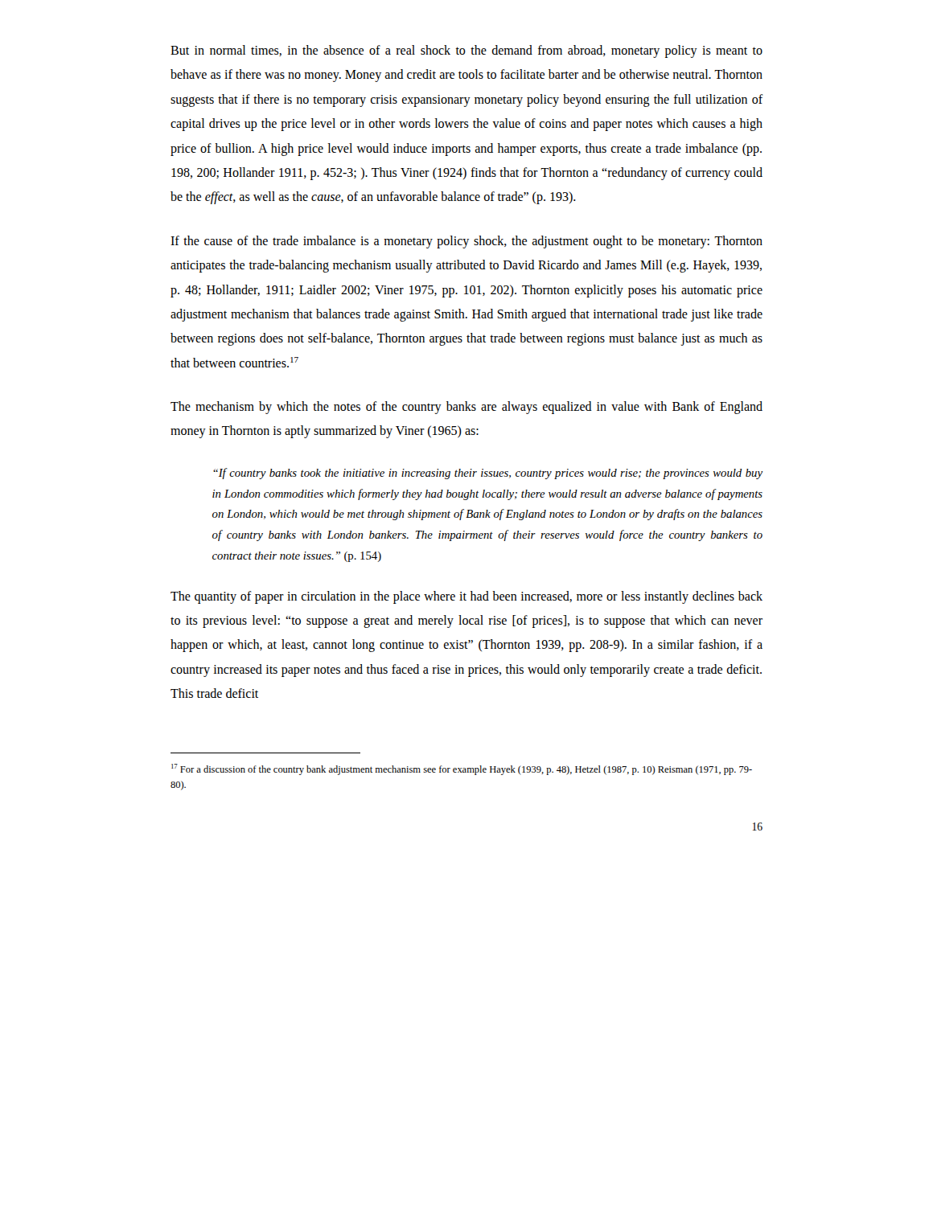But in normal times, in the absence of a real shock to the demand from abroad, monetary policy is meant to behave as if there was no money. Money and credit are tools to facilitate barter and be otherwise neutral. Thornton suggests that if there is no temporary crisis expansionary monetary policy beyond ensuring the full utilization of capital drives up the price level or in other words lowers the value of coins and paper notes which causes a high price of bullion. A high price level would induce imports and hamper exports, thus create a trade imbalance (pp. 198, 200; Hollander 1911, p. 452-3; ). Thus Viner (1924) finds that for Thornton a “redundancy of currency could be the effect, as well as the cause, of an unfavorable balance of trade” (p. 193).
If the cause of the trade imbalance is a monetary policy shock, the adjustment ought to be monetary: Thornton anticipates the trade-balancing mechanism usually attributed to David Ricardo and James Mill (e.g. Hayek, 1939, p. 48; Hollander, 1911; Laidler 2002; Viner 1975, pp. 101, 202). Thornton explicitly poses his automatic price adjustment mechanism that balances trade against Smith. Had Smith argued that international trade just like trade between regions does not self-balance, Thornton argues that trade between regions must balance just as much as that between countries.17
The mechanism by which the notes of the country banks are always equalized in value with Bank of England money in Thornton is aptly summarized by Viner (1965) as:
“If country banks took the initiative in increasing their issues, country prices would rise; the provinces would buy in London commodities which formerly they had bought locally; there would result an adverse balance of payments on London, which would be met through shipment of Bank of England notes to London or by drafts on the balances of country banks with London bankers. The impairment of their reserves would force the country bankers to contract their note issues.” (p. 154)
The quantity of paper in circulation in the place where it had been increased, more or less instantly declines back to its previous level: “to suppose a great and merely local rise [of prices], is to suppose that which can never happen or which, at least, cannot long continue to exist” (Thornton 1939, pp. 208-9). In a similar fashion, if a country increased its paper notes and thus faced a rise in prices, this would only temporarily create a trade deficit. This trade deficit
17 For a discussion of the country bank adjustment mechanism see for example Hayek (1939, p. 48), Hetzel (1987, p. 10) Reisman (1971, pp. 79-80).
16